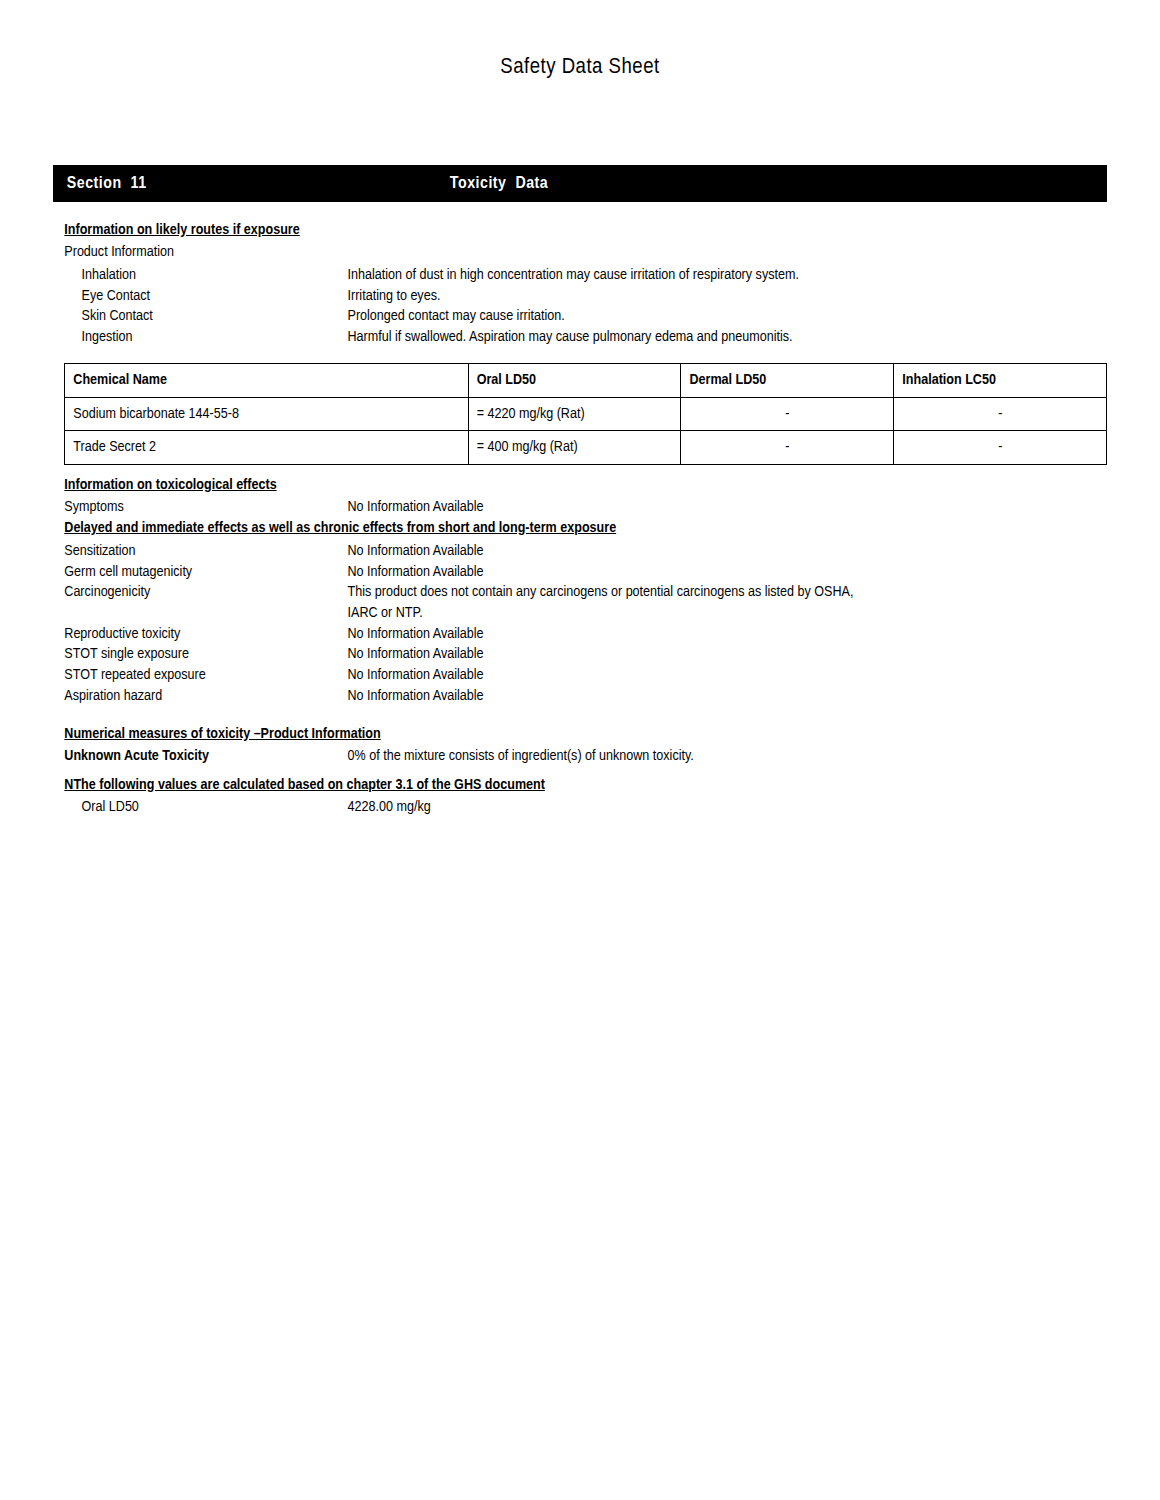Safety Data Sheet
Section 11 Toxicity Data
Information on likely routes if exposure
Product Information
Inhalation Inhalation of dust in high concentration may cause irritation of respiratory system.
Eye Contact Irritating to eyes.
Skin Contact Prolonged contact may cause irritation.
Ingestion Harmful if swallowed. Aspiration may cause pulmonary edema and pneumonitis.
| Chemical Name | Oral LD50 | Dermal LD50 | Inhalation LC50 |
| --- | --- | --- | --- |
| Sodium bicarbonate 144-55-8 | = 4220 mg/kg (Rat) | - | - |
| Trade Secret 2 | = 400 mg/kg (Rat) | - | - |
Information on toxicological effects
Symptoms No Information Available
Delayed and immediate effects as well as chronic effects from short and long-term exposure
Sensitization No Information Available
Germ cell mutagenicity No Information Available
Carcinogenicity This product does not contain any carcinogens or potential carcinogens as listed by OSHA, IARC or NTP.
Reproductive toxicity No Information Available
STOT single exposure No Information Available
STOT repeated exposure No Information Available
Aspiration hazard No Information Available
Numerical measures of toxicity –Product Information
Unknown Acute Toxicity 0% of the mixture consists of ingredient(s) of unknown toxicity.
NThe following values are calculated based on chapter 3.1 of the GHS document
Oral LD50 4228.00 mg/kg